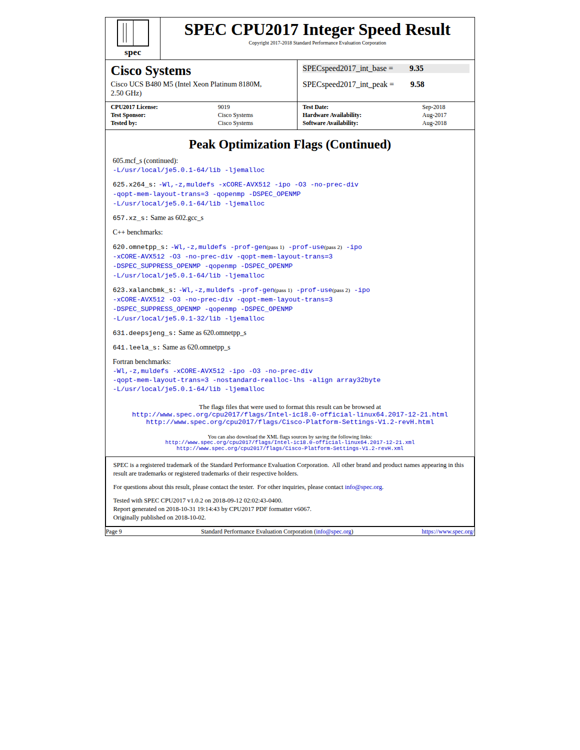spec
SPEC CPU2017 Integer Speed Result
Copyright 2017-2018 Standard Performance Evaluation Corporation
Cisco Systems
Cisco UCS B480 M5 (Intel Xeon Platinum 8180M,
2.50 GHz)
SPECspeed2017_int_base = 9.35
SPECspeed2017_int_peak = 9.58
| CPU2017 License: | 9019 |
| Test Sponsor: | Cisco Systems |
| Tested by: | Cisco Systems |
| Test Date: | Sep-2018 |
| Hardware Availability: | Aug-2017 |
| Software Availability: | Aug-2018 |
Peak Optimization Flags (Continued)
605.mcf_s (continued):
-L/usr/local/je5.0.1-64/lib -ljemalloc
625.x264_s: -Wl,-z,muldefs -xCORE-AVX512 -ipo -O3 -no-prec-div
-qopt-mem-layout-trans=3 -qopenmp -DSPEC_OPENMP
-L/usr/local/je5.0.1-64/lib -ljemalloc
657.xz_s: Same as 602.gcc_s
C++ benchmarks:
620.omnetpp_s: -Wl,-z,muldefs -prof-gen(pass 1) -prof-use(pass 2) -ipo
-xCORE-AVX512 -O3 -no-prec-div -qopt-mem-layout-trans=3
-DSPEC_SUPPRESS_OPENMP -qopenmp -DSPEC_OPENMP
-L/usr/local/je5.0.1-64/lib -ljemalloc
623.xalancbmk_s: -Wl,-z,muldefs -prof-gen(pass 1) -prof-use(pass 2) -ipo
-xCORE-AVX512 -O3 -no-prec-div -qopt-mem-layout-trans=3
-DSPEC_SUPPRESS_OPENMP -qopenmp -DSPEC_OPENMP
-L/usr/local/je5.0.1-32/lib -ljemalloc
631.deepsjeng_s: Same as 620.omnetpp_s
641.leela_s: Same as 620.omnetpp_s
Fortran benchmarks:
-Wl,-z,muldefs -xCORE-AVX512 -ipo -O3 -no-prec-div
-qopt-mem-layout-trans=3 -nostandard-realloc-lhs -align array32byte
-L/usr/local/je5.0.1-64/lib -ljemalloc
The flags files that were used to format this result can be browsed at
http://www.spec.org/cpu2017/flags/Intel-ic18.0-official-linux64.2017-12-21.html
http://www.spec.org/cpu2017/flags/Cisco-Platform-Settings-V1.2-revH.html
You can also download the XML flags sources by saving the following links:
http://www.spec.org/cpu2017/flags/Intel-ic18.0-official-linux64.2017-12-21.xml
http://www.spec.org/cpu2017/flags/Cisco-Platform-Settings-V1.2-revH.xml
SPEC is a registered trademark of the Standard Performance Evaluation Corporation. All other brand and product names appearing in this result are trademarks or registered trademarks of their respective holders.
For questions about this result, please contact the tester. For other inquiries, please contact info@spec.org.
Tested with SPEC CPU2017 v1.0.2 on 2018-09-12 02:02:43-0400.
Report generated on 2018-10-31 19:14:43 by CPU2017 PDF formatter v6067.
Originally published on 2018-10-02.
Page 9
Standard Performance Evaluation Corporation (info@spec.org)
https://www.spec.org/